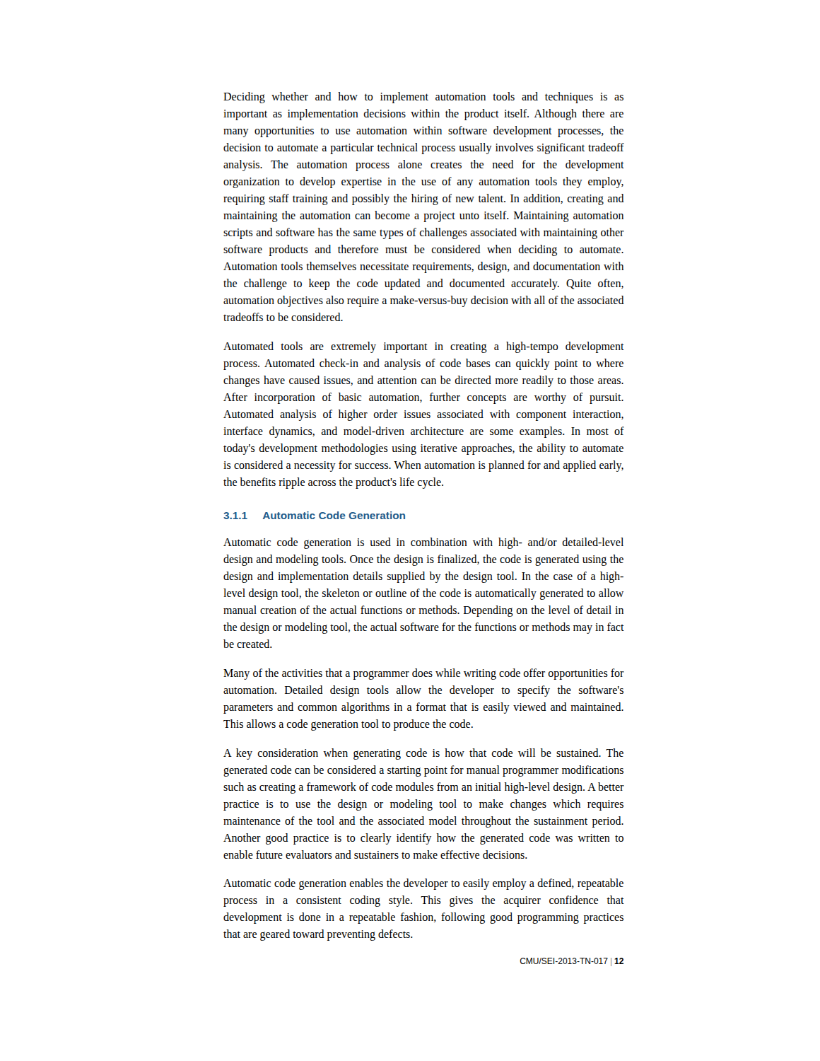Deciding whether and how to implement automation tools and techniques is as important as implementation decisions within the product itself. Although there are many opportunities to use automation within software development processes, the decision to automate a particular technical process usually involves significant tradeoff analysis. The automation process alone creates the need for the development organization to develop expertise in the use of any automation tools they employ, requiring staff training and possibly the hiring of new talent. In addition, creating and maintaining the automation can become a project unto itself. Maintaining automation scripts and software has the same types of challenges associated with maintaining other software products and therefore must be considered when deciding to automate. Automation tools themselves necessitate requirements, design, and documentation with the challenge to keep the code updated and documented accurately. Quite often, automation objectives also require a make-versus-buy decision with all of the associated tradeoffs to be considered.
Automated tools are extremely important in creating a high-tempo development process. Automated check-in and analysis of code bases can quickly point to where changes have caused issues, and attention can be directed more readily to those areas. After incorporation of basic automation, further concepts are worthy of pursuit. Automated analysis of higher order issues associated with component interaction, interface dynamics, and model-driven architecture are some examples. In most of today's development methodologies using iterative approaches, the ability to automate is considered a necessity for success. When automation is planned for and applied early, the benefits ripple across the product's life cycle.
3.1.1 Automatic Code Generation
Automatic code generation is used in combination with high- and/or detailed-level design and modeling tools. Once the design is finalized, the code is generated using the design and implementation details supplied by the design tool. In the case of a high-level design tool, the skeleton or outline of the code is automatically generated to allow manual creation of the actual functions or methods. Depending on the level of detail in the design or modeling tool, the actual software for the functions or methods may in fact be created.
Many of the activities that a programmer does while writing code offer opportunities for automation. Detailed design tools allow the developer to specify the software's parameters and common algorithms in a format that is easily viewed and maintained. This allows a code generation tool to produce the code.
A key consideration when generating code is how that code will be sustained. The generated code can be considered a starting point for manual programmer modifications such as creating a framework of code modules from an initial high-level design. A better practice is to use the design or modeling tool to make changes which requires maintenance of the tool and the associated model throughout the sustainment period. Another good practice is to clearly identify how the generated code was written to enable future evaluators and sustainers to make effective decisions.
Automatic code generation enables the developer to easily employ a defined, repeatable process in a consistent coding style. This gives the acquirer confidence that development is done in a repeatable fashion, following good programming practices that are geared toward preventing defects.
CMU/SEI-2013-TN-017|12